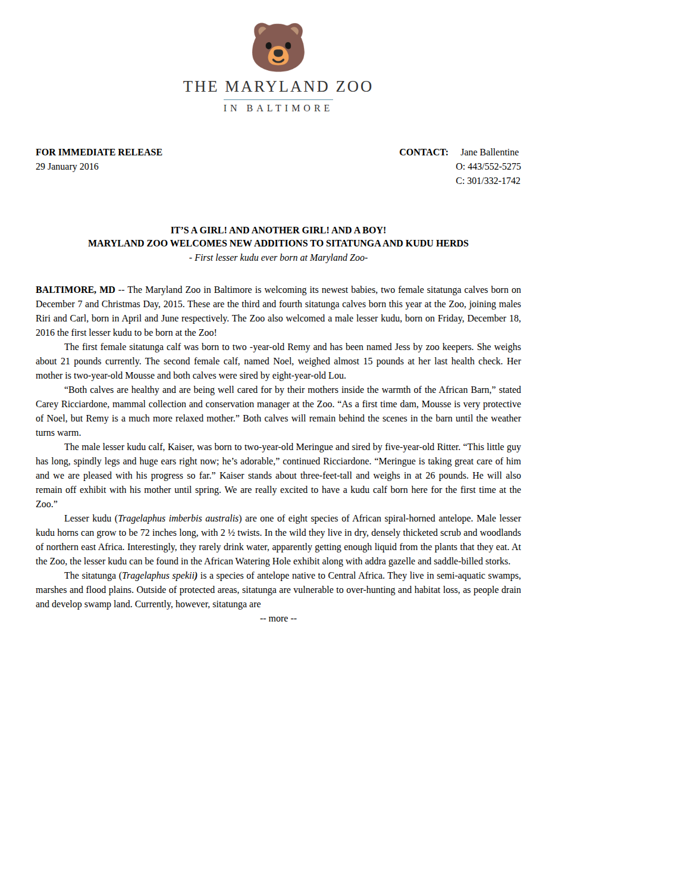🐻
THE MARYLAND ZOO
IN BALTIMORE
FOR IMMEDIATE RELEASE
29 January 2016
CONTACT: Jane Ballentine
O: 443/552-5275
C: 301/332-1742
IT’S A GIRL! AND ANOTHER GIRL! AND A BOY!
MARYLAND ZOO WELCOMES NEW ADDITIONS TO SITATUNGA AND KUDU HERDS
- First lesser kudu ever born at Maryland Zoo-
BALTIMORE, MD -- The Maryland Zoo in Baltimore is welcoming its newest babies, two female sitatunga calves born on December 7 and Christmas Day, 2015. These are the third and fourth sitatunga calves born this year at the Zoo, joining males Riri and Carl, born in April and June respectively. The Zoo also welcomed a male lesser kudu, born on Friday, December 18, 2016 the first lesser kudu to be born at the Zoo!
The first female sitatunga calf was born to two -year-old Remy and has been named Jess by zoo keepers. She weighs about 21 pounds currently. The second female calf, named Noel, weighed almost 15 pounds at her last health check. Her mother is two-year-old Mousse and both calves were sired by eight-year-old Lou.
“Both calves are healthy and are being well cared for by their mothers inside the warmth of the African Barn,” stated Carey Ricciardone, mammal collection and conservation manager at the Zoo. “As a first time dam, Mousse is very protective of Noel, but Remy is a much more relaxed mother.” Both calves will remain behind the scenes in the barn until the weather turns warm.
The male lesser kudu calf, Kaiser, was born to two-year-old Meringue and sired by five-year-old Ritter. “This little guy has long, spindly legs and huge ears right now; he’s adorable,” continued Ricciardone. “Meringue is taking great care of him and we are pleased with his progress so far.” Kaiser stands about three-feet-tall and weighs in at 26 pounds. He will also remain off exhibit with his mother until spring. We are really excited to have a kudu calf born here for the first time at the Zoo.”
Lesser kudu (Tragelaphus imberbis australis) are one of eight species of African spiral-horned antelope. Male lesser kudu horns can grow to be 72 inches long, with 2 ½ twists. In the wild they live in dry, densely thicketed scrub and woodlands of northern east Africa. Interestingly, they rarely drink water, apparently getting enough liquid from the plants that they eat. At the Zoo, the lesser kudu can be found in the African Watering Hole exhibit along with addra gazelle and saddle-billed storks.
The sitatunga (Tragelaphus spekii) is a species of antelope native to Central Africa. They live in semi-aquatic swamps, marshes and flood plains. Outside of protected areas, sitatunga are vulnerable to over-hunting and habitat loss, as people drain and develop swamp land. Currently, however, sitatunga are
-- more --